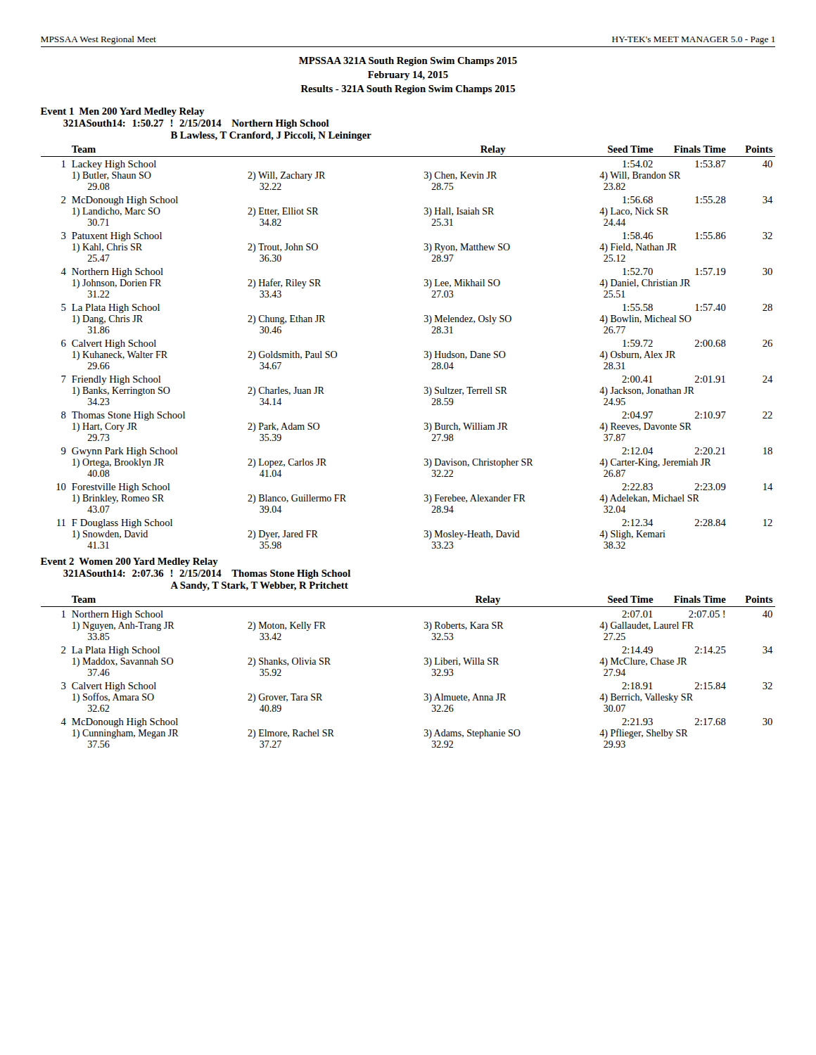MPSSAA West Regional Meet HY-TEK's MEET MANAGER 5.0 - Page 1
MPSSAA 321A South Region Swim Champs 2015
February 14, 2015
Results - 321A South Region Swim Champs 2015
Event 1 Men 200 Yard Medley Relay
321ASouth14: 1:50.27!2/15/2014 Northern High School
B Lawless, T Cranford, J Piccoli, N Leininger
| | Team | Relay | Seed Time | Finals Time | Points |
| --- | --- | --- | --- | --- | --- |
| 1 | Lackey High School | | 1:54.02 | 1:53.87 | 40 |
| | 1) Butler, Shaun SO 2) Will, Zachary JR 3) Chen, Kevin JR 4) Will, Brandon SR |
| | 29.08 32.22 28.75 23.82 |
| 2 | McDonough High School | | 1:56.68 | 1:55.28 | 34 |
| | 1) Landicho, Marc SO 2) Etter, Elliot SR 3) Hall, Isaiah SR 4) Laco, Nick SR |
| | 30.71 34.82 25.31 24.44 |
| 3 | Patuxent High School | | 1:58.46 | 1:55.86 | 32 |
| | 1) Kahl, Chris SR 2) Trout, John SO 3) Ryon, Matthew SO 4) Field, Nathan JR |
| | 25.47 36.30 28.97 25.12 |
| 4 | Northern High School | | 1:52.70 | 1:57.19 | 30 |
| | 1) Johnson, Dorien FR 2) Hafer, Riley SR 3) Lee, Mikhail SO 4) Daniel, Christian JR |
| | 31.22 33.43 27.03 25.51 |
| 5 | La Plata High School | | 1:55.58 | 1:57.40 | 28 |
| | 1) Dang, Chris JR 2) Chung, Ethan JR 3) Melendez, Osly SO 4) Bowlin, Micheal SO |
| | 31.86 30.46 28.31 26.77 |
| 6 | Calvert High School | | 1:59.72 | 2:00.68 | 26 |
| | 1) Kuhaneck, Walter FR 2) Goldsmith, Paul SO 3) Hudson, Dane SO 4) Osburn, Alex JR |
| | 29.66 34.67 28.04 28.31 |
| 7 | Friendly High School | | 2:00.41 | 2:01.91 | 24 |
| | 1) Banks, Kerrington SO 2) Charles, Juan JR 3) Sultzer, Terrell SR 4) Jackson, Jonathan JR |
| | 34.23 34.14 28.59 24.95 |
| 8 | Thomas Stone High School | | 2:04.97 | 2:10.97 | 22 |
| | 1) Hart, Cory JR 2) Park, Adam SO 3) Burch, William JR 4) Reeves, Davonte SR |
| | 29.73 35.39 27.98 37.87 |
| 9 | Gwynn Park High School | | 2:12.04 | 2:20.21 | 18 |
| | 1) Ortega, Brooklyn JR 2) Lopez, Carlos JR 3) Davison, Christopher SR 4) Carter-King, Jeremiah JR |
| | 40.08 41.04 32.22 26.87 |
| 10 | Forestville High School | | 2:22.83 | 2:23.09 | 14 |
| | 1) Brinkley, Romeo SR 2) Blanco, Guillermo FR 3) Ferebee, Alexander FR 4) Adelekan, Michael SR |
| | 43.07 39.04 28.94 32.04 |
| 11 | F Douglass High School | | 2:12.34 | 2:28.84 | 12 |
| | 1) Snowden, David 2) Dyer, Jared FR 3) Mosley-Heath, David 4) Sligh, Kemari |
| | 41.31 35.98 33.23 38.32 |
Event 2 Women 200 Yard Medley Relay
321ASouth14: 2:07.36!2/15/2014 Thomas Stone High School
A Sandy, T Stark, T Webber, R Pritchett
| | Team | Relay | Seed Time | Finals Time | Points |
| --- | --- | --- | --- | --- | --- |
| 1 | Northern High School | | 2:07.01 | 2:07.05 ! | 40 |
| | 1) Nguyen, Anh-Trang JR 2) Moton, Kelly FR 3) Roberts, Kara SR 4) Gallaudet, Laurel FR |
| | 33.85 33.42 32.53 27.25 |
| 2 | La Plata High School | | 2:14.49 | 2:14.25 | 34 |
| | 1) Maddox, Savannah SO 2) Shanks, Olivia SR 3) Liberi, Willa SR 4) McClure, Chase JR |
| | 37.46 35.92 32.93 27.94 |
| 3 | Calvert High School | | 2:18.91 | 2:15.84 | 32 |
| | 1) Soffos, Amara SO 2) Grover, Tara SR 3) Almuete, Anna JR 4) Berrich, Vallesky SR |
| | 32.62 40.89 32.26 30.07 |
| 4 | McDonough High School | | 2:21.93 | 2:17.68 | 30 |
| | 1) Cunningham, Megan JR 2) Elmore, Rachel SR 3) Adams, Stephanie SO 4) Pflieger, Shelby SR |
| | 37.56 37.27 32.92 29.93 |